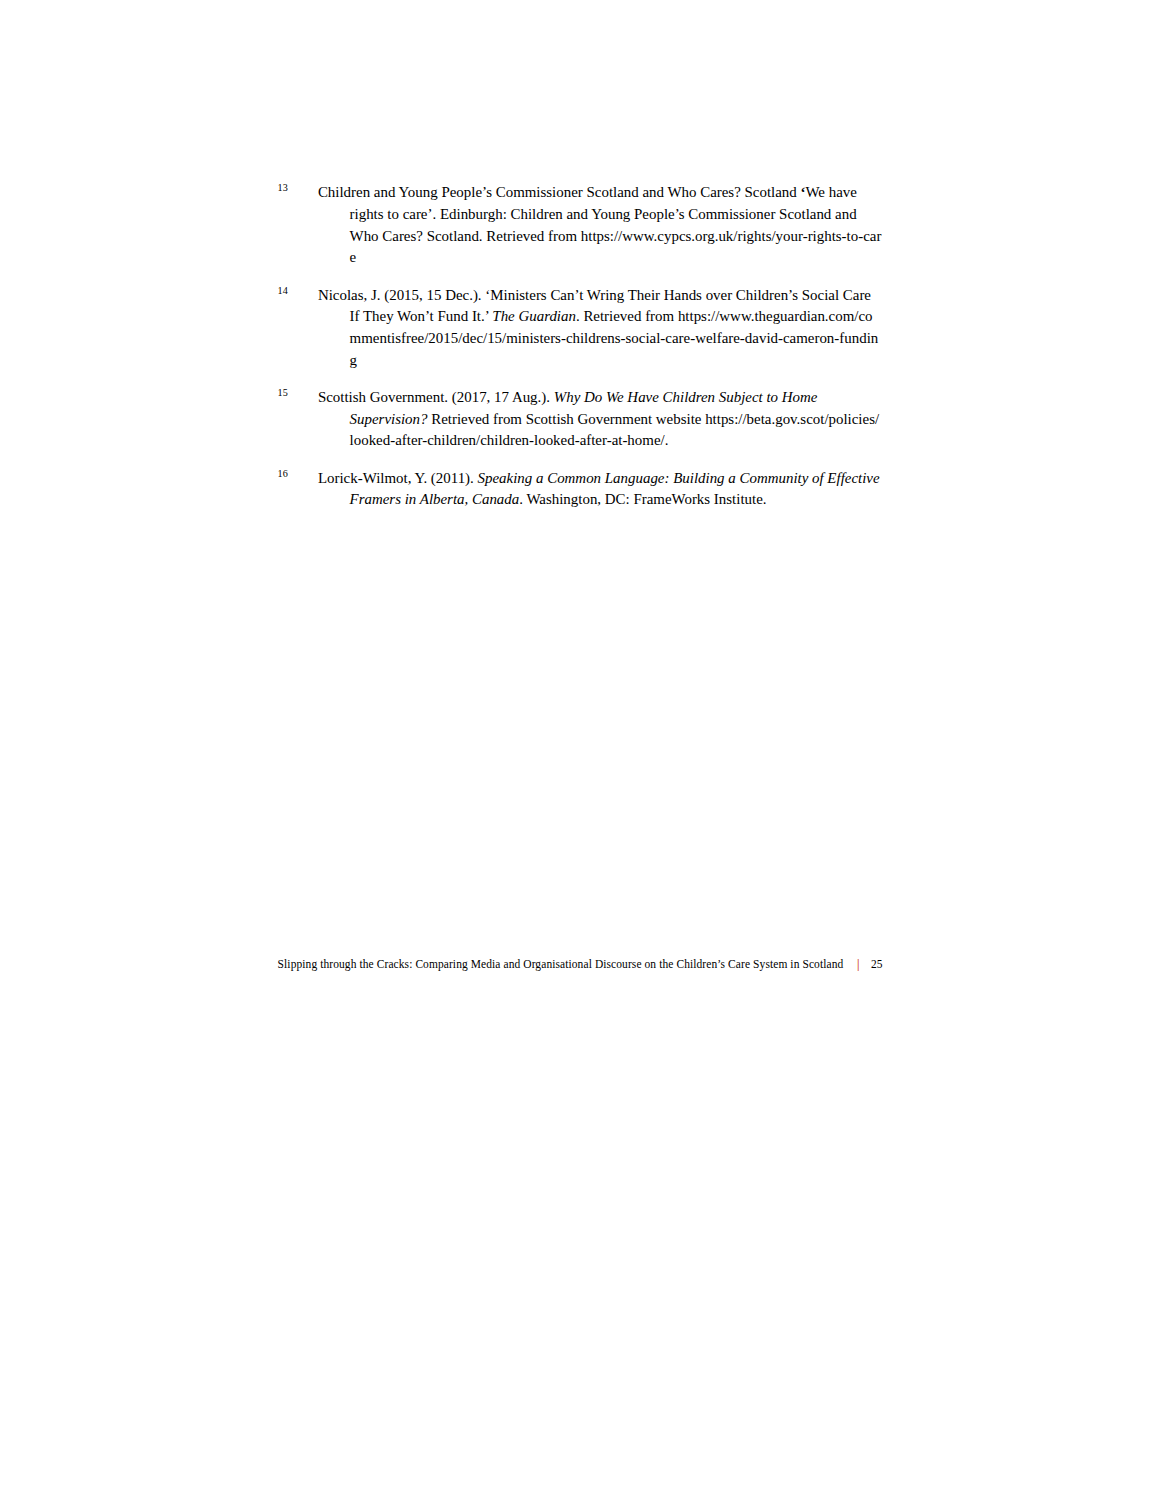13 Children and Young People’s Commissioner Scotland and Who Cares? Scotland ‘We have rights to care’. Edinburgh: Children and Young People’s Commissioner Scotland and Who Cares? Scotland. Retrieved from https://www.cypcs.org.uk/rights/your-rights-to-care
14 Nicolas, J. (2015, 15 Dec.). ‘Ministers Can’t Wring Their Hands over Children’s Social Care If They Won’t Fund It.’ The Guardian. Retrieved from https://www.theguardian.com/commentisfree/2015/dec/15/ministers-childrens-social-care-welfare-david-cameron-funding
15 Scottish Government. (2017, 17 Aug.). Why Do We Have Children Subject to Home Supervision? Retrieved from Scottish Government website https://beta.gov.scot/policies/looked-after-children/children-looked-after-at-home/.
16 Lorick-Wilmot, Y. (2011). Speaking a Common Language: Building a Community of Effective Framers in Alberta, Canada. Washington, DC: FrameWorks Institute.
Slipping through the Cracks: Comparing Media and Organisational Discourse on the Children’s Care System in Scotland |25